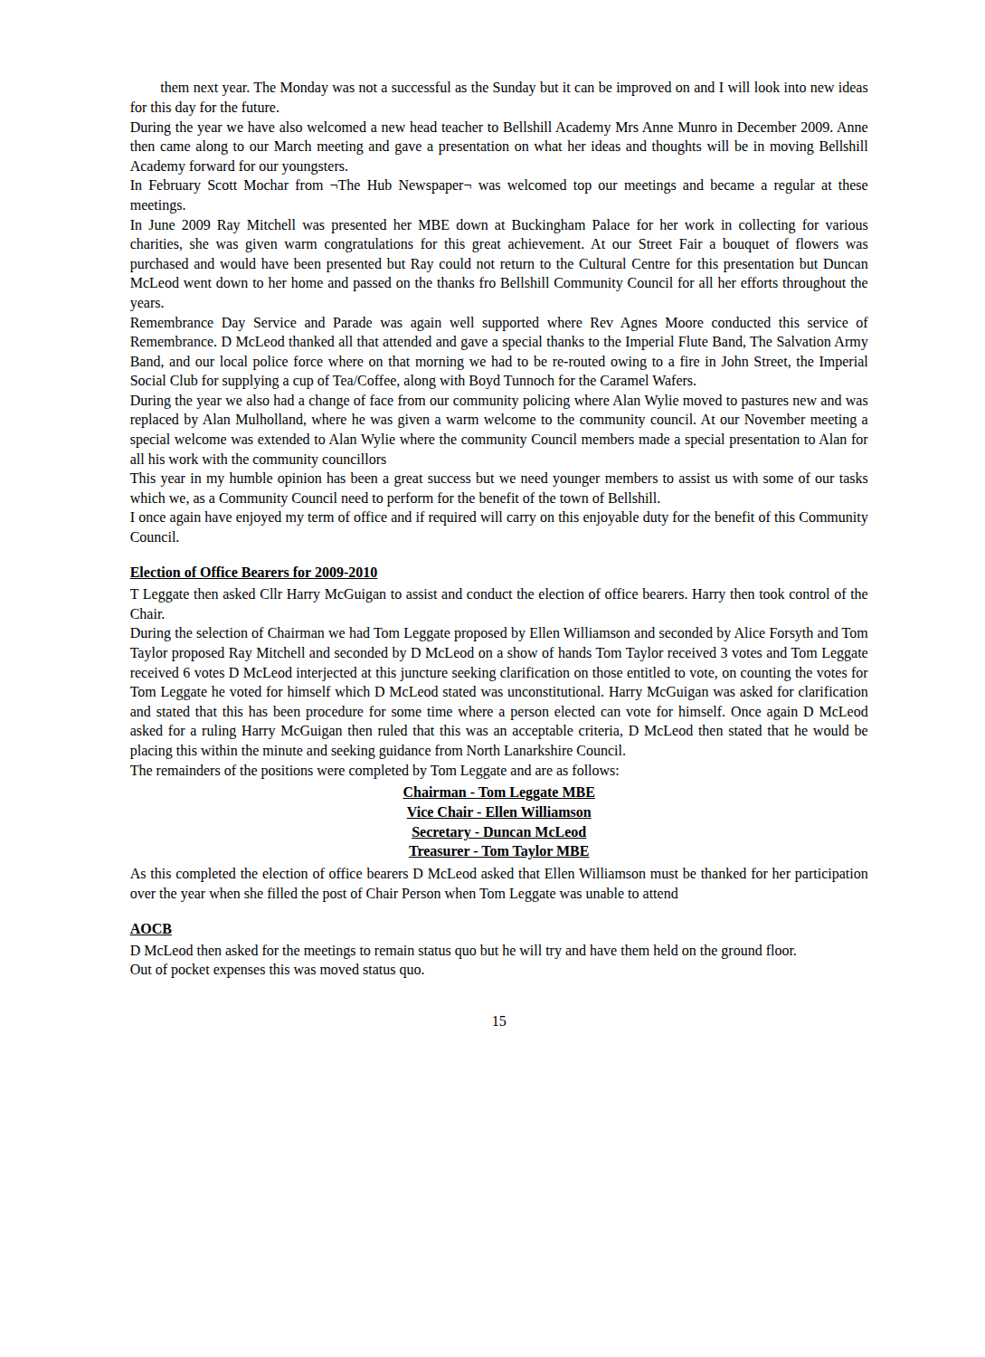them next year. The Monday was not a successful as the Sunday but it can be improved on and I will look into new ideas for this day for the future.
During the year we have also welcomed a new head teacher to Bellshill Academy Mrs Anne Munro in December 2009. Anne then came along to our March meeting and gave a presentation on what her ideas and thoughts will be in moving Bellshill Academy forward for our youngsters.
In February Scott Mochar from ¬The Hub Newspaper¬ was welcomed top our meetings and became a regular at these meetings.
In June 2009 Ray Mitchell was presented her MBE down at Buckingham Palace for her work in collecting for various charities, she was given warm congratulations for this great achievement. At our Street Fair a bouquet of flowers was purchased and would have been presented but Ray could not return to the Cultural Centre for this presentation but Duncan McLeod went down to her home and passed on the thanks fro Bellshill Community Council for all her efforts throughout the years.
Remembrance Day Service and Parade was again well supported where Rev Agnes Moore conducted this service of Remembrance. D McLeod thanked all that attended and gave a special thanks to the Imperial Flute Band, The Salvation Army Band, and our local police force where on that morning we had to be re-routed owing to a fire in John Street, the Imperial Social Club for supplying a cup of Tea/Coffee, along with Boyd Tunnoch for the Caramel Wafers.
During the year we also had a change of face from our community policing where Alan Wylie moved to pastures new and was replaced by Alan Mulholland, where he was given a warm welcome to the community council. At our November meeting a special welcome was extended to Alan Wylie where the community Council members made a special presentation to Alan for all his work with the community councillors
This year in my humble opinion has been a great success but we need younger members to assist us with some of our tasks which we, as a Community Council need to perform for the benefit of the town of Bellshill.
I once again have enjoyed my term of office and if required will carry on this enjoyable duty for the benefit of this Community Council.
Election of Office Bearers for 2009-2010
T Leggate then asked Cllr Harry McGuigan to assist and conduct the election of office bearers. Harry then took control of the Chair.
During the selection of Chairman we had Tom Leggate proposed by Ellen Williamson and seconded by Alice Forsyth and Tom Taylor proposed Ray Mitchell and seconded by D McLeod on a show of hands Tom Taylor received 3 votes and Tom Leggate received 6 votes D McLeod interjected at this juncture seeking clarification on those entitled to vote, on counting the votes for Tom Leggate he voted for himself which D McLeod stated was unconstitutional. Harry McGuigan was asked for clarification and stated that this has been procedure for some time where a person elected can vote for himself. Once again D McLeod asked for a ruling Harry McGuigan then ruled that this was an acceptable criteria, D McLeod then stated that he would be placing this within the minute and seeking guidance from North Lanarkshire Council.
The remainders of the positions were completed by Tom Leggate and are as follows:
Chairman - Tom Leggate MBE
Vice Chair - Ellen Williamson
Secretary - Duncan McLeod
Treasurer - Tom Taylor MBE
As this completed the election of office bearers D McLeod asked that Ellen Williamson must be thanked for her participation over the year when she filled the post of Chair Person when Tom Leggate was unable to attend
AOCB
D McLeod then asked for the meetings to remain status quo but he will try and have them held on the ground floor.
Out of pocket expenses this was moved status quo.
15